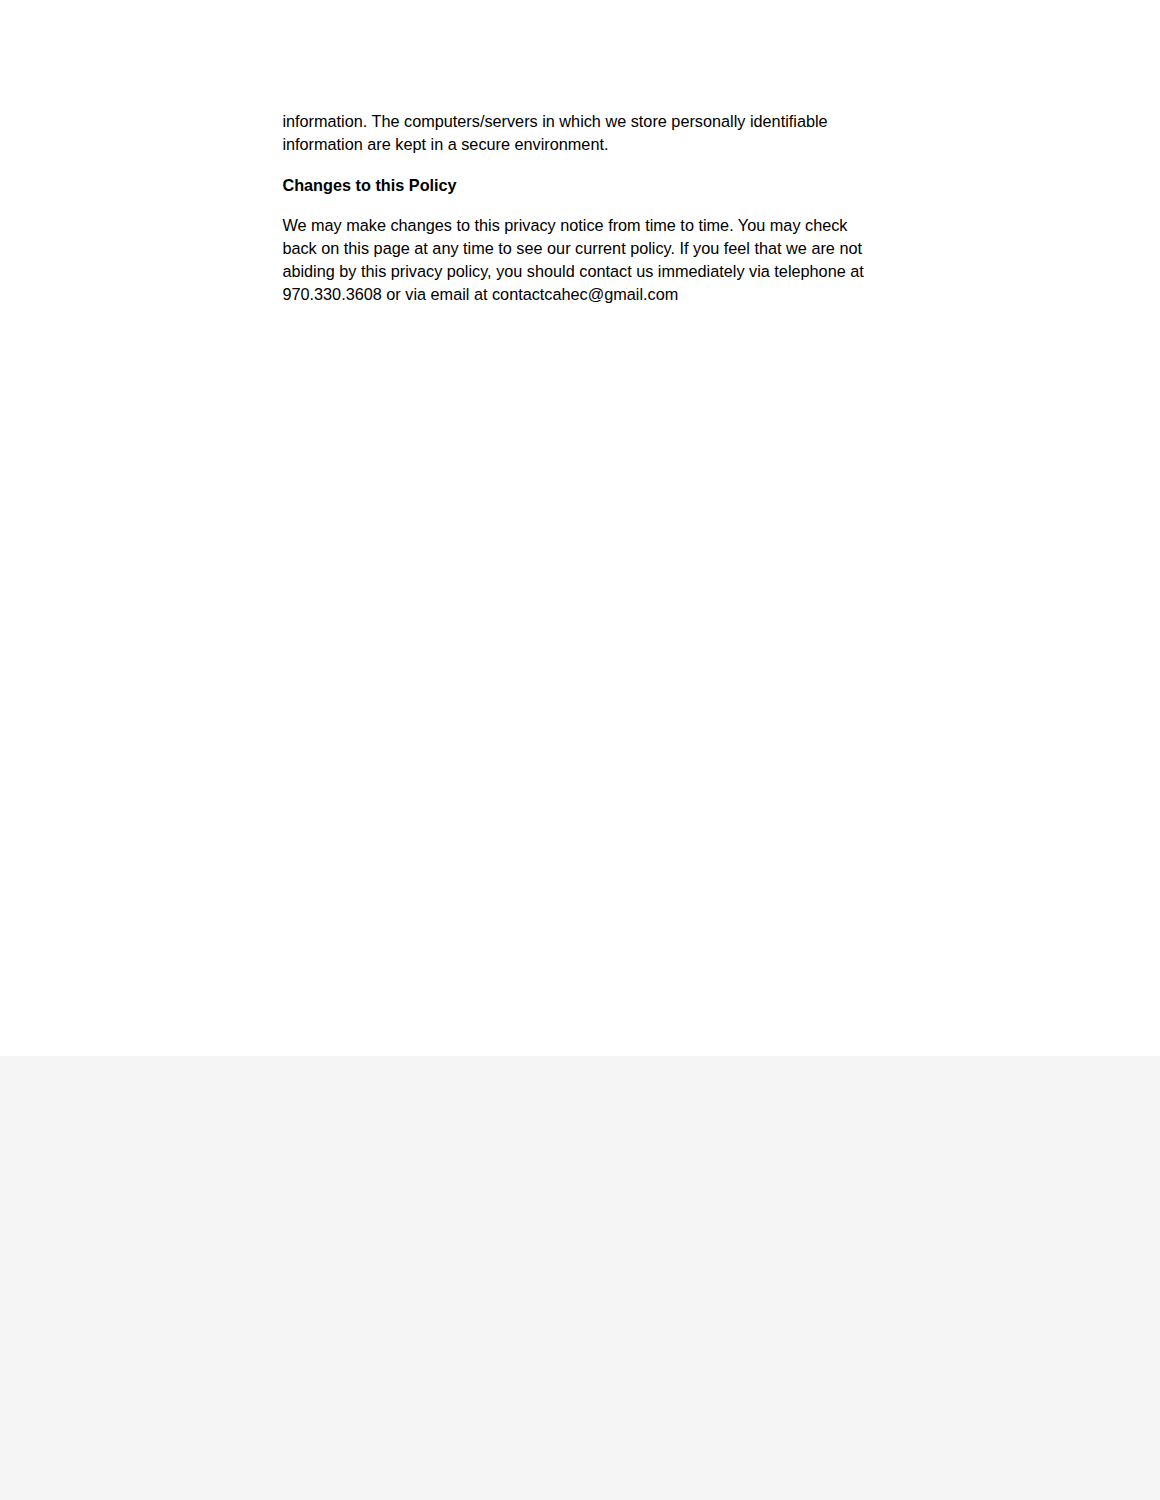information. The computers/servers in which we store personally identifiable information are kept in a secure environment.
Changes to this Policy
We may make changes to this privacy notice from time to time. You may check back on this page at any time to see our current policy. If you feel that we are not abiding by this privacy policy, you should contact us immediately via telephone at 970.330.3608 or via email at contactcahec@gmail.com